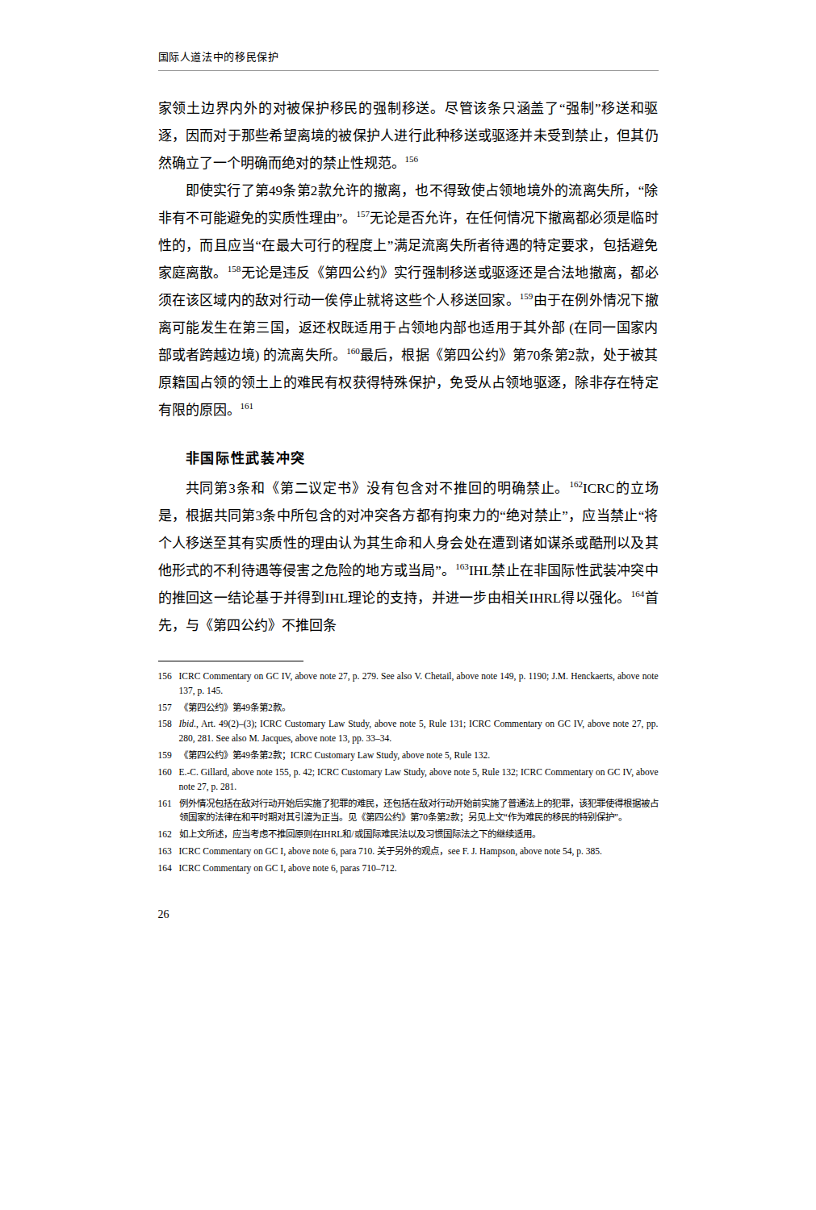国际人道法中的移民保护
家领土边界内外的对被保护移民的强制移送。尽管该条只涵盖了“强制”移送和驱逐，因而对于那些希望离境的被保护人进行此种移送或驱逐并未受到禁止，但其仍然确立了一个明确而绝对的禁止性规范。156
即使实行了第49条第2款允许的撤离，也不得致使占领地境外的流离失所，“除非有不可能避免的实质性理由”。157无论是否允许，在任何情况下撤离都必须是临时性的，而且应当“在最大可行的程度上”满足流离失所者待遇的特定要求，包括避免家庭离散。158无论是违反《第四公约》实行强制移送或驱逐还是合法地撤离，都必须在该区域内的敌对行动一俟停止就将这些个人移送回家。159由于在例外情况下撤离可能发生在第三国，返还权既适用于占领地内部也适用于其外部 (在同一国家内部或者跨越边境) 的流离失所。160最后，根据《第四公约》第70条第2款，处于被其原籍国占领的领土上的难民有权获得特殊保护，免受从占领地驱逐，除非存在特定有限的原因。161
非国际性武装冲突
共同第3条和《第二议定书》没有包含对不推回的明确禁止。162ICRC的立场是，根据共同第3条中所包含的对冲突各方都有拘束力的“绝对禁止”，应当禁止“将个人移送至其有实质性的理由认为其生命和人身会处在遭到诸如谋杀或酷刑以及其他形式的不利待遇等侵害之危险的地方或当局”。163IHL禁止在非国际性武装冲突中的推回这一结论基于并得到IHL理论的支持，并进一步由相关IHRL得以强化。164首先，与《第四公约》不推回条
156 ICRC Commentary on GC IV, above note 27, p. 279. See also V. Chetail, above note 149, p. 1190; J.M. Henckaerts, above note 137, p. 145.
157《第四公约》第49条第2款。
158 Ibid., Art. 49(2)–(3); ICRC Customary Law Study, above note 5, Rule 131; ICRC Commentary on GC IV, above note 27, pp. 280, 281. See also M. Jacques, above note 13, pp. 33–34.
159《第四公约》第49条第2款；ICRC Customary Law Study, above note 5, Rule 132.
160 E.-C. Gillard, above note 155, p. 42; ICRC Customary Law Study, above note 5, Rule 132; ICRC Commentary on GC IV, above note 27, p. 281.
161 例外情况包括在敌对行动开始后实施了犯罪的难民，还包括在敌对行动开始前实施了普通法上的犯罪，该犯罪使得根据被占领国家的法律在和平时期对其引渡为正当。见《第四公约》第70条第2款；另见上文“作为难民的移民的特别保护”。
162 如上文所述，应当考虑不推回原则在IHRL和/或国际难民法以及习惯国际法之下的继续适用。
163 ICRC Commentary on GC I, above note 6, para 710. 关于另外的观点，see F. J. Hampson, above note 54, p. 385.
164 ICRC Commentary on GC I, above note 6, paras 710–712.
26